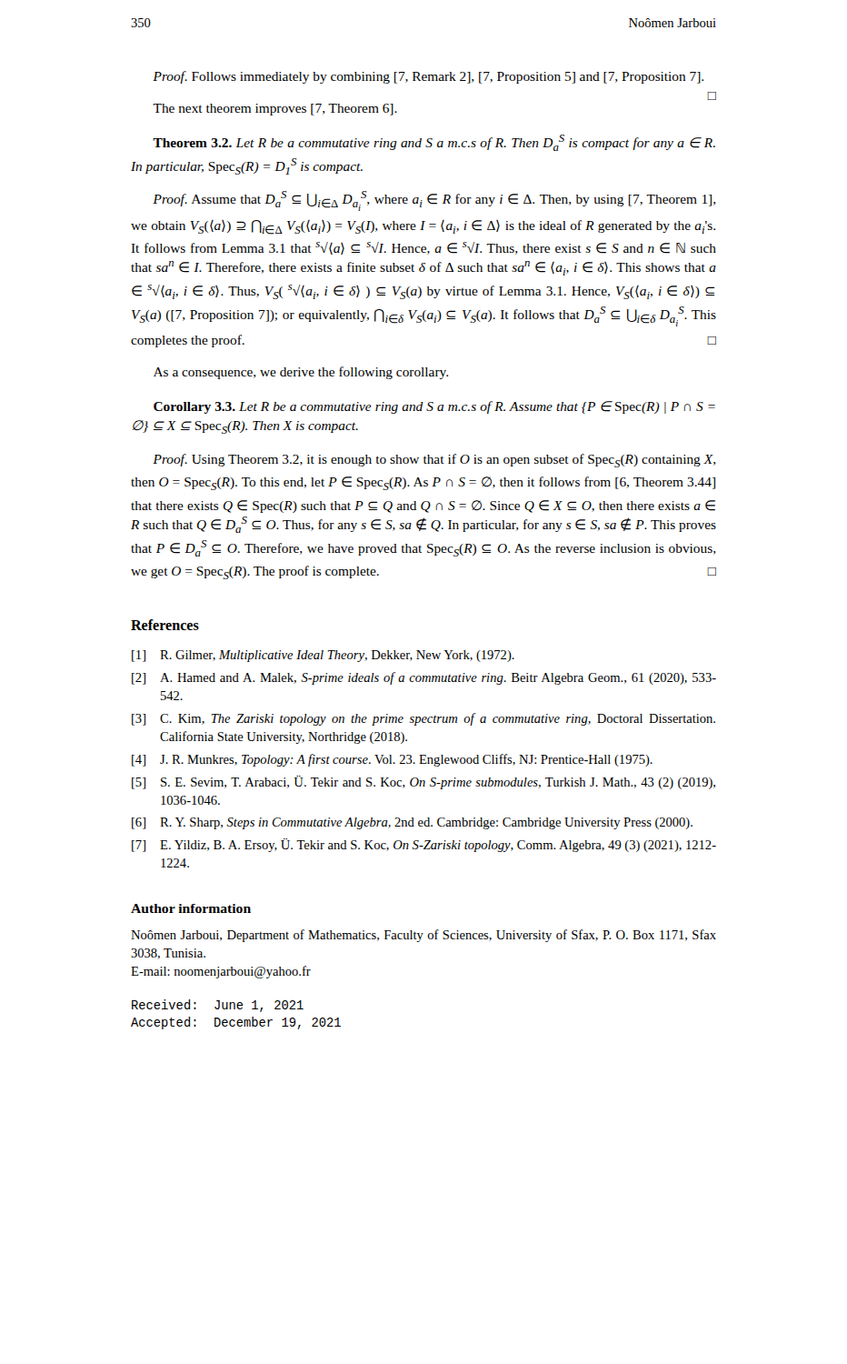350 Noômen Jarboui
Proof. Follows immediately by combining [7, Remark 2], [7, Proposition 5] and [7, Proposition 7].
The next theorem improves [7, Theorem 6].
Theorem 3.2. Let R be a commutative ring and S a m.c.s of R. Then DaS is compact for any a ∈ R. In particular, SpecS(R) = D1S is compact.
Proof. Assume that DaS ⊆ ⋃i∈Δ DaiS, where ai ∈ R for any i ∈ Δ. Then, by using [7, Theorem 1], we obtain VS(⟨a⟩) ⊇ ⋂i∈Δ VS(⟨ai⟩) = VS(I), where I = ⟨ai, i ∈ Δ⟩ is the ideal of R generated by the ai's. It follows from Lemma 3.1 that s√⟨a⟩ ⊆ s√I. Hence, a ∈ s√I. Thus, there exist s ∈ S and n ∈ ℕ such that san ∈ I. Therefore, there exists a finite subset δ of Δ such that san ∈ ⟨ai, i ∈ δ⟩. This shows that a ∈ s√⟨ai, i ∈ δ⟩. Thus, VS( s√⟨ai, i ∈ δ⟩ ) ⊆ VS(a) by virtue of Lemma 3.1. Hence, VS(⟨ai, i ∈ δ⟩) ⊆ VS(a) ([7, Proposition 7]); or equivalently, ⋂i∈δ VS(ai) ⊆ VS(a). It follows that DaS ⊆ ⋃i∈δ DaiS. This completes the proof.
As a consequence, we derive the following corollary.
Corollary 3.3. Let R be a commutative ring and S a m.c.s of R. Assume that {P ∈ Spec(R) | P ∩ S = ∅} ⊆ X ⊆ SpecS(R). Then X is compact.
Proof. Using Theorem 3.2, it is enough to show that if O is an open subset of SpecS(R) containing X, then O = SpecS(R). To this end, let P ∈ SpecS(R). As P ∩ S = ∅, then it follows from [6, Theorem 3.44] that there exists Q ∈ Spec(R) such that P ⊆ Q and Q ∩ S = ∅. Since Q ∈ X ⊆ O, then there exists a ∈ R such that Q ∈ DaS ⊆ O. Thus, for any s ∈ S, sa ∉ Q. In particular, for any s ∈ S, sa ∉ P. This proves that P ∈ DaS ⊆ O. Therefore, we have proved that SpecS(R) ⊆ O. As the reverse inclusion is obvious, we get O = SpecS(R). The proof is complete.
References
R. Gilmer, Multiplicative Ideal Theory, Dekker, New York, (1972).
A. Hamed and A. Malek, S-prime ideals of a commutative ring. Beitr Algebra Geom., 61 (2020), 533-542.
C. Kim, The Zariski topology on the prime spectrum of a commutative ring, Doctoral Dissertation. California State University, Northridge (2018).
J. R. Munkres, Topology: A first course. Vol. 23. Englewood Cliffs, NJ: Prentice-Hall (1975).
S. E. Sevim, T. Arabaci, Ü. Tekir and S. Koc, On S-prime submodules, Turkish J. Math., 43 (2) (2019), 1036-1046.
R. Y. Sharp, Steps in Commutative Algebra, 2nd ed. Cambridge: Cambridge University Press (2000).
E. Yildiz, B. A. Ersoy, Ü. Tekir and S. Koc, On S-Zariski topology, Comm. Algebra, 49 (3) (2021), 1212-1224.
Author information
Noômen Jarboui, Department of Mathematics, Faculty of Sciences, University of Sfax, P. O. Box 1171, Sfax 3038, Tunisia.
E-mail: noomenjarboui@yahoo.fr
Received: June 1, 2021 Accepted: December 19, 2021